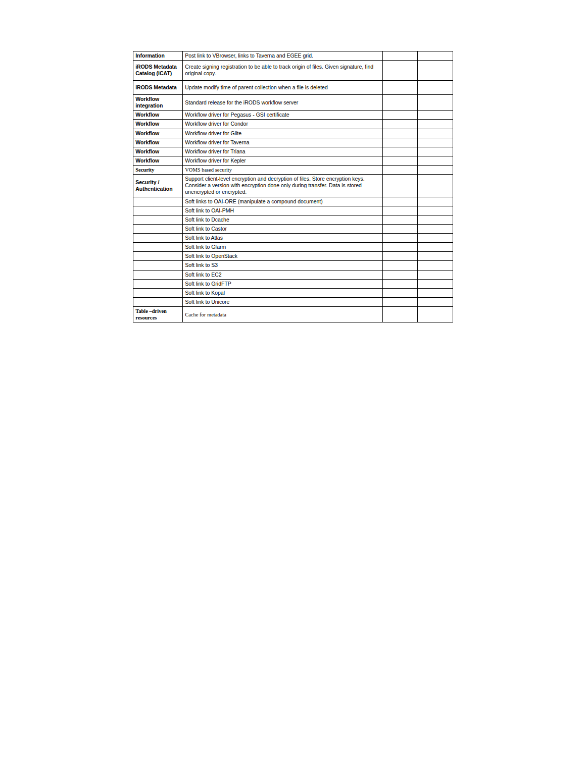| Information | Post link to VBrowser, links to Taverna and EGEE grid. | | |
| iRODS Metadata Catalog (iCAT) | Create signing registration to be able to track origin of files. Given signature, find original copy. | | |
| iRODS Metadata | Update modify time of parent collection when a file is deleted | | |
| Workflow integration | Standard release for the iRODS workflow server | | |
| Workflow | Workflow driver for Pegasus - GSI certificate | | |
| Workflow | Workflow driver for Condor | | |
| Workflow | Workflow driver for Glite | | |
| Workflow | Workflow driver for Taverna | | |
| Workflow | Workflow driver for Triana | | |
| Workflow | Workflow driver for Kepler | | |
| Security | VOMS based security | | |
| Security / Authentication | Support client-level encryption and decryption of files. Store encryption keys. Consider a version with encryption done only during transfer. Data is stored unencrypted or encrypted. | | |
| | Soft links to OAI-ORE (manipulate a compound document) | | |
| | Soft link to OAI-PMH | | |
| | Soft link to Dcache | | |
| | Soft link to Castor | | |
| | Soft link to Atlas | | |
| | Soft link to Gfarm | | |
| | Soft link to OpenStack | | |
| | Soft link to S3 | | |
| | Soft link to EC2 | | |
| | Soft link to GridFTP | | |
| | Soft link to Kopal | | |
| | Soft link to Unicore | | |
| Table –driven resources | Cache for metadata | | |